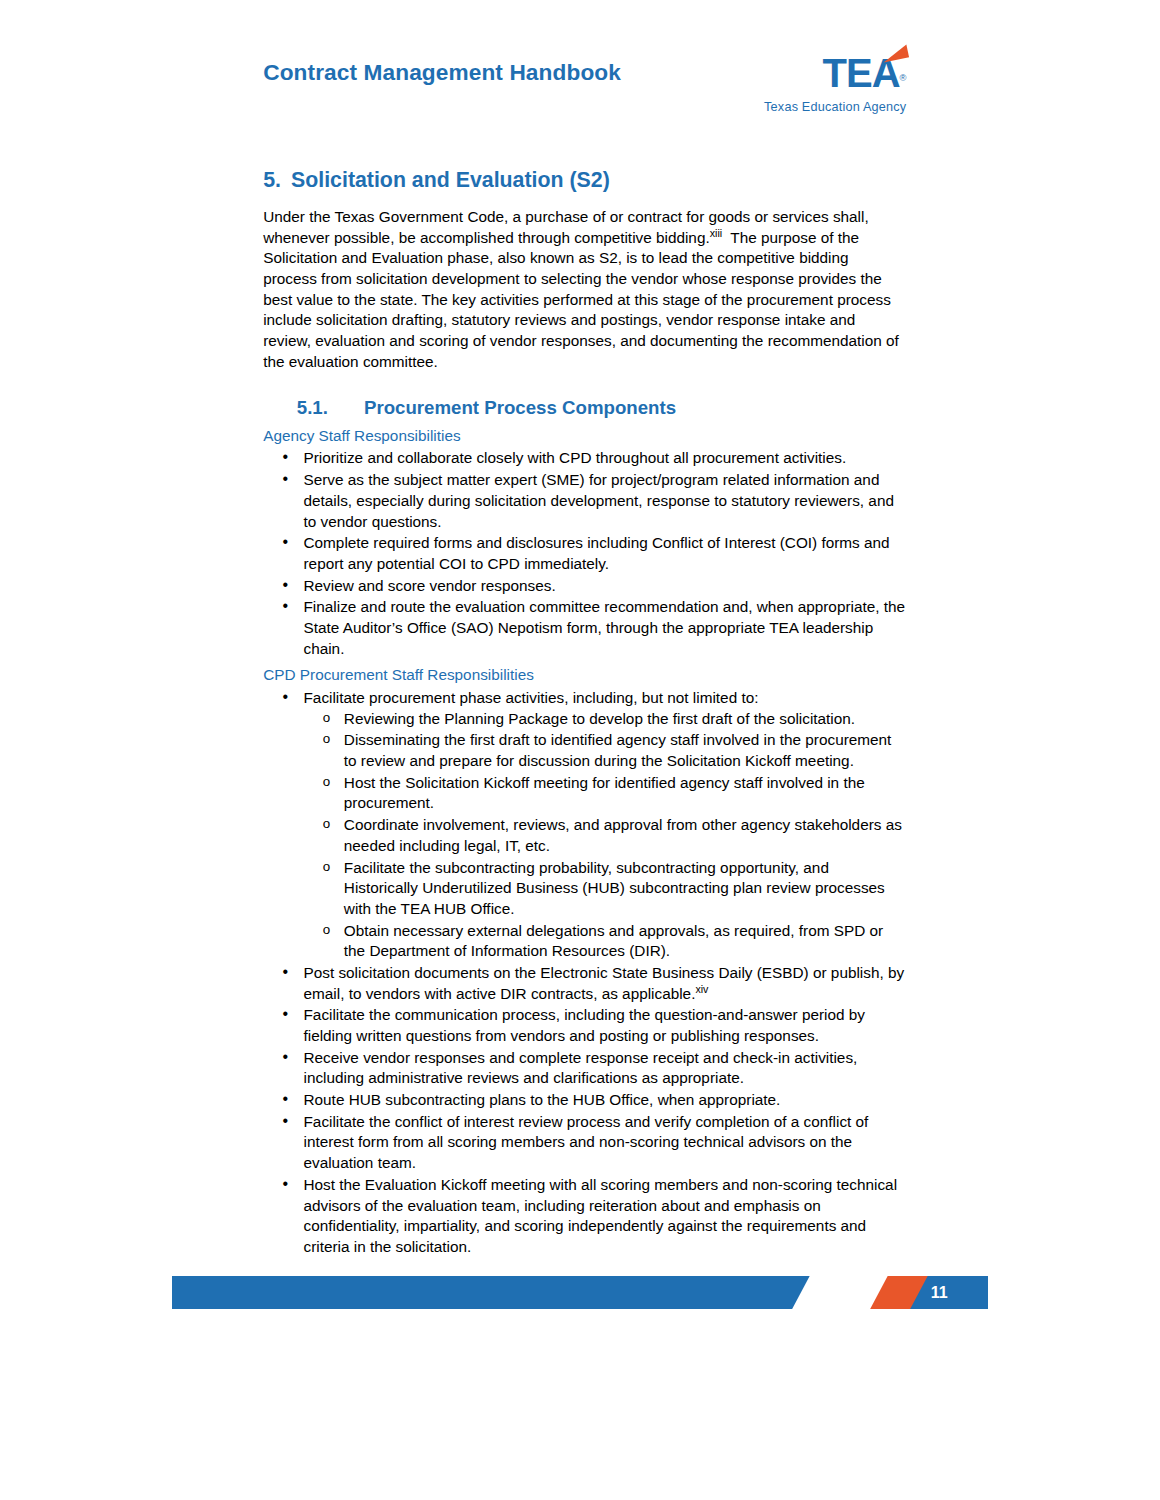Contract Management Handbook
TEA®
Texas Education Agency
5. Solicitation and Evaluation (S2)
Under the Texas Government Code, a purchase of or contract for goods or services shall, whenever possible, be accomplished through competitive bidding.xiii The purpose of the Solicitation and Evaluation phase, also known as S2, is to lead the competitive bidding process from solicitation development to selecting the vendor whose response provides the best value to the state. The key activities performed at this stage of the procurement process include solicitation drafting, statutory reviews and postings, vendor response intake and review, evaluation and scoring of vendor responses, and documenting the recommendation of the evaluation committee.
5.1. Procurement Process Components
Agency Staff Responsibilities
Prioritize and collaborate closely with CPD throughout all procurement activities.
Serve as the subject matter expert (SME) for project/program related information and details, especially during solicitation development, response to statutory reviewers, and to vendor questions.
Complete required forms and disclosures including Conflict of Interest (COI) forms and report any potential COI to CPD immediately.
Review and score vendor responses.
Finalize and route the evaluation committee recommendation and, when appropriate, the State Auditor’s Office (SAO) Nepotism form, through the appropriate TEA leadership chain.
CPD Procurement Staff Responsibilities
Facilitate procurement phase activities, including, but not limited to:
Reviewing the Planning Package to develop the first draft of the solicitation.
Disseminating the first draft to identified agency staff involved in the procurement to review and prepare for discussion during the Solicitation Kickoff meeting.
Host the Solicitation Kickoff meeting for identified agency staff involved in the procurement.
Coordinate involvement, reviews, and approval from other agency stakeholders as needed including legal, IT, etc.
Facilitate the subcontracting probability, subcontracting opportunity, and Historically Underutilized Business (HUB) subcontracting plan review processes with the TEA HUB Office.
Obtain necessary external delegations and approvals, as required, from SPD or the Department of Information Resources (DIR).
Post solicitation documents on the Electronic State Business Daily (ESBD) or publish, by email, to vendors with active DIR contracts, as applicable.xiv
Facilitate the communication process, including the question-and-answer period by fielding written questions from vendors and posting or publishing responses.
Receive vendor responses and complete response receipt and check-in activities, including administrative reviews and clarifications as appropriate.
Route HUB subcontracting plans to the HUB Office, when appropriate.
Facilitate the conflict of interest review process and verify completion of a conflict of interest form from all scoring members and non-scoring technical advisors on the evaluation team.
Host the Evaluation Kickoff meeting with all scoring members and non-scoring technical advisors of the evaluation team, including reiteration about and emphasis on confidentiality, impartiality, and scoring independently against the requirements and criteria in the solicitation.
11